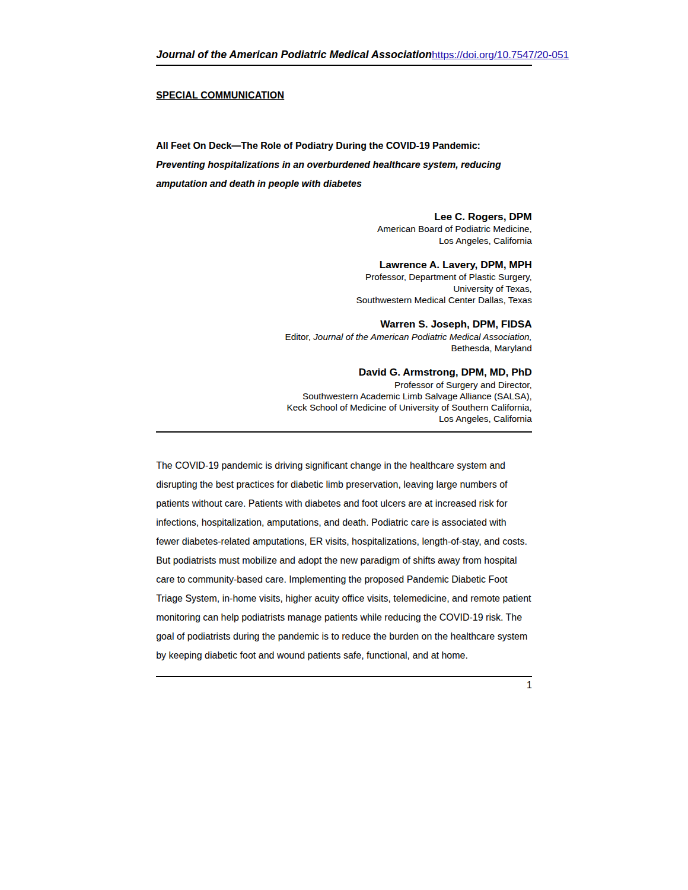Journal of the American Podiatric Medical Association https://doi.org/10.7547/20-051
SPECIAL COMMUNICATION
All Feet On Deck—The Role of Podiatry During the COVID-19 Pandemic:
Preventing hospitalizations in an overburdened healthcare system, reducing amputation and death in people with diabetes
Lee C. Rogers, DPM
American Board of Podiatric Medicine,
Los Angeles, California
Lawrence A. Lavery, DPM, MPH
Professor, Department of Plastic Surgery,
University of Texas,
Southwestern Medical Center Dallas, Texas
Warren S. Joseph, DPM, FIDSA
Editor, Journal of the American Podiatric Medical Association,
Bethesda, Maryland
David G. Armstrong, DPM, MD, PhD
Professor of Surgery and Director,
Southwestern Academic Limb Salvage Alliance (SALSA),
Keck School of Medicine of University of Southern California,
Los Angeles, California
The COVID-19 pandemic is driving significant change in the healthcare system and disrupting the best practices for diabetic limb preservation, leaving large numbers of patients without care. Patients with diabetes and foot ulcers are at increased risk for infections, hospitalization, amputations, and death. Podiatric care is associated with fewer diabetes-related amputations, ER visits, hospitalizations, length-of-stay, and costs. But podiatrists must mobilize and adopt the new paradigm of shifts away from hospital care to community-based care. Implementing the proposed Pandemic Diabetic Foot Triage System, in-home visits, higher acuity office visits, telemedicine, and remote patient monitoring can help podiatrists manage patients while reducing the COVID-19 risk. The goal of podiatrists during the pandemic is to reduce the burden on the healthcare system by keeping diabetic foot and wound patients safe, functional, and at home.
1